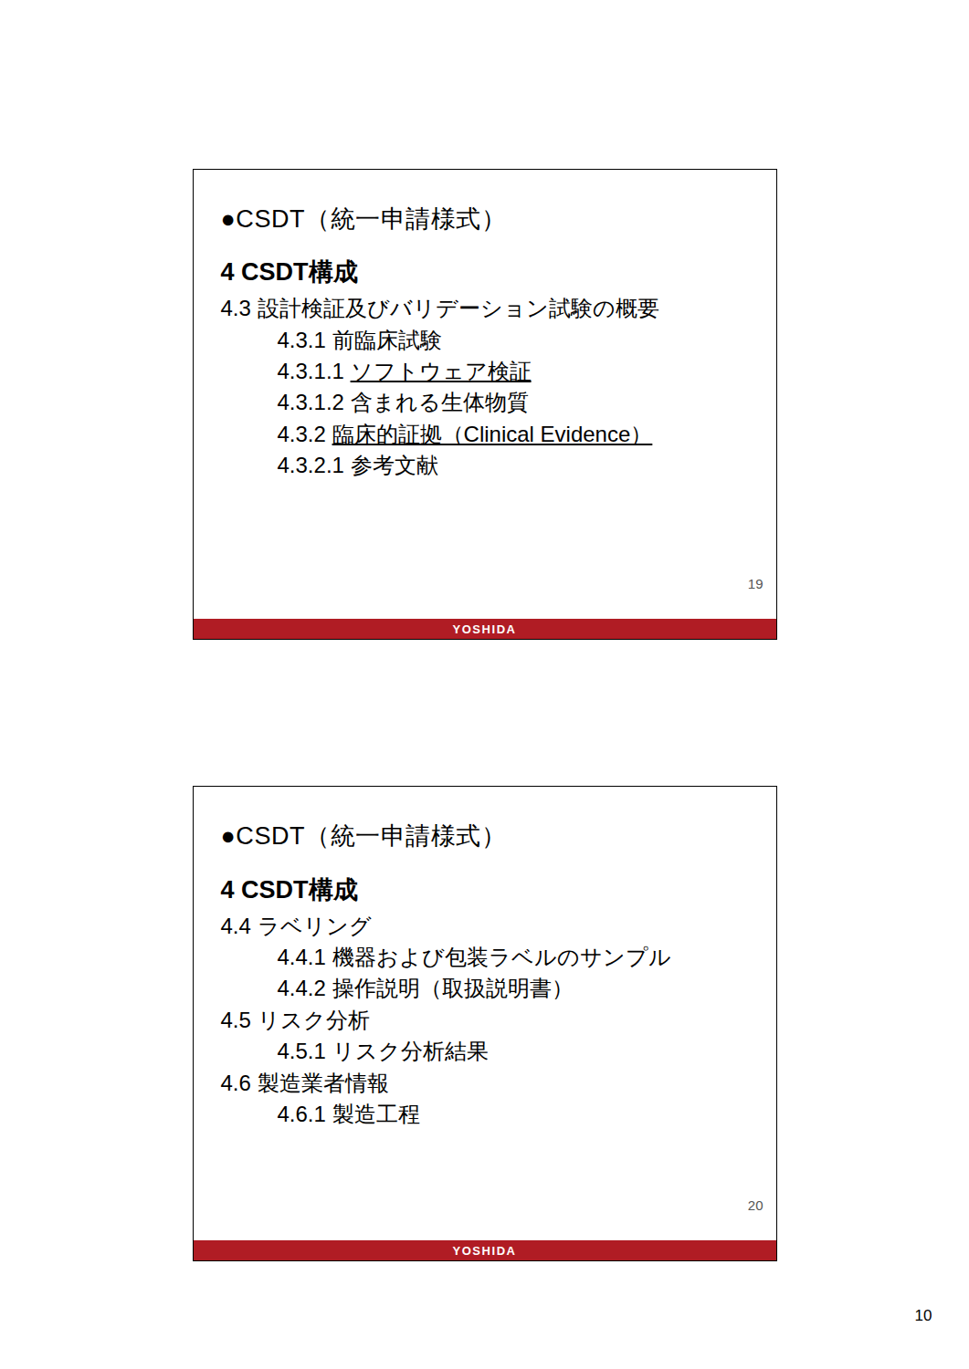●CSDT（統一申請様式）
4 CSDT構成
4.3 設計検証及びバリデーション試験の概要
4.3.1 前臨床試験
4.3.1.1 ソフトウェア検証
4.3.1.2 含まれる生体物質
4.3.2 臨床的証拠（Clinical Evidence）
4.3.2.1 参考文献
19
YOSHIDA
●CSDT（統一申請様式）
4 CSDT構成
4.4 ラベリング
4.4.1 機器および包装ラベルのサンプル
4.4.2 操作説明（取扱説明書）
4.5 リスク分析
4.5.1 リスク分析結果
4.6 製造業者情報
4.6.1 製造工程
20
YOSHIDA
10